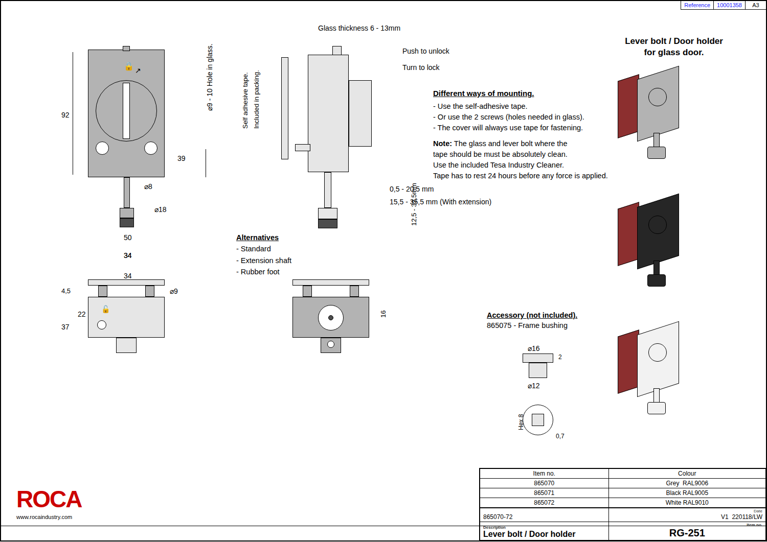Reference
10001358
A3
Lever bolt / Door holder
for glass door.
Different ways of mounting.
Use the self-adhesive tape.
Or use the 2 screws (holes needed in glass).
The cover will always use tape for fastening.
Note: The glass and lever bolt where the
tape should be must be absolutely clean.
Use the included Tesa Industry Cleaner.
Tape has to rest 24 hours before any force is applied.
Accessory (not included).
865075 - Frame bushing
Alternatives
- Standard
- Extension shaft
- Rubber foot
🔒
↗
92
39
⌀8
⌀18
50
34
⌀9 - 10 Hole in glass.
⌀9
4,5
22
37
34
34
🔓
Glass thickness 6 - 13mm
Push to unlock
Turn to lock
Self adhesive tape.
Included in packing.
0,5 - 20,5 mm
15,5 - 35,5 mm (With extension)
12,5 - 32,5mm
16
⌀16
2
⌀12
Hex 8
0,7
| Item no. | Colour |
| --- | --- |
| 865070 | Grey RAL9006 |
| 865071 | Black RAL9005 |
| 865072 | White RAL9010 |
| 865070-72 | Date V1 220118/LW |
| Description Lever bolt / Door holder | Item no. RG-251 |
ROCA
www.rocaindustry.com